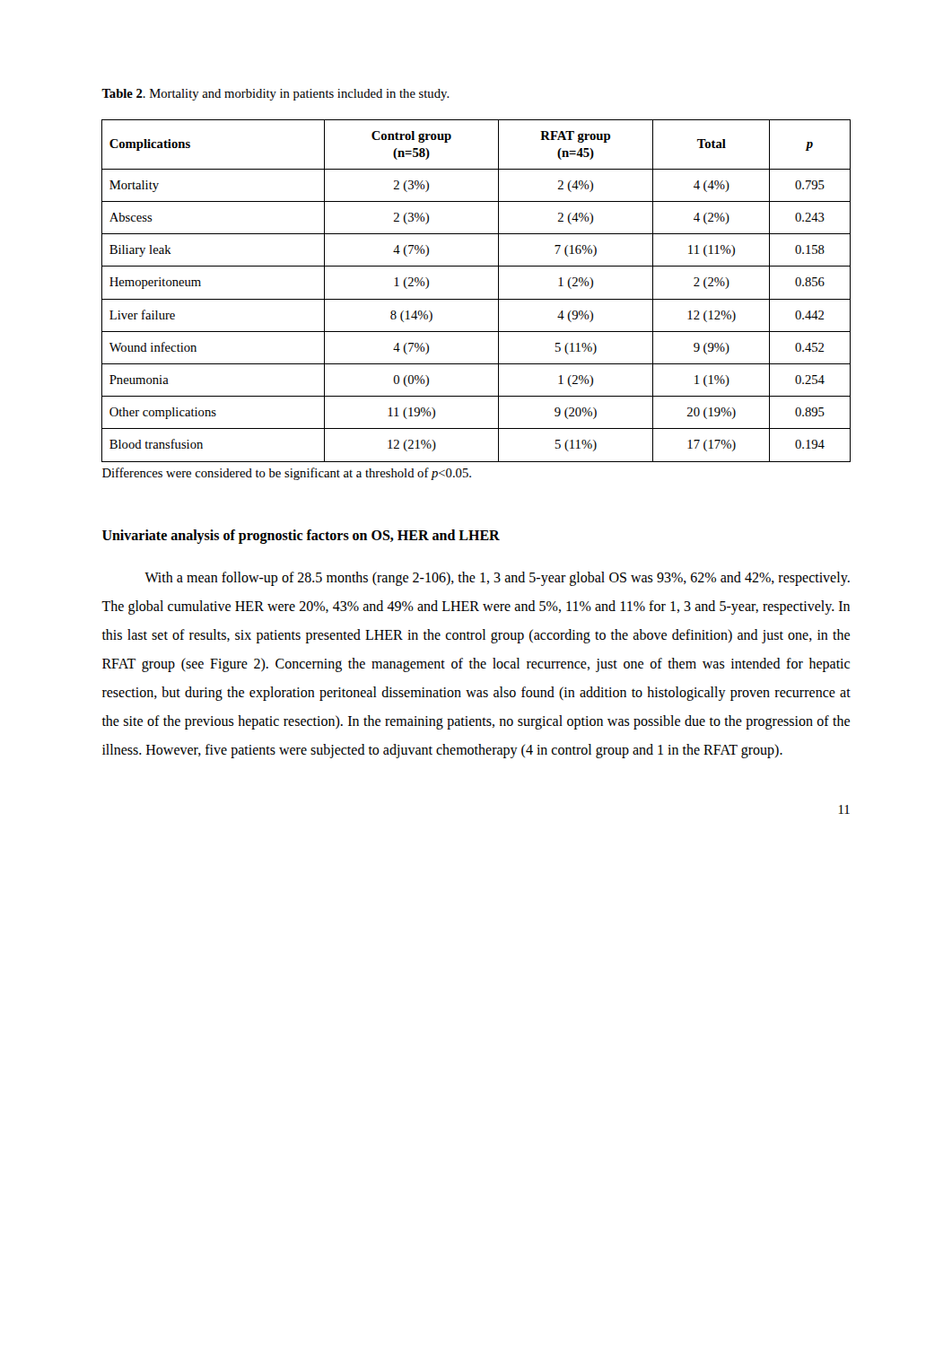Table 2. Mortality and morbidity in patients included in the study.
| Complications | Control group (n=58) | RFAT group (n=45) | Total | p |
| --- | --- | --- | --- | --- |
| Mortality | 2 (3%) | 2 (4%) | 4 (4%) | 0.795 |
| Abscess | 2 (3%) | 2 (4%) | 4 (2%) | 0.243 |
| Biliary leak | 4 (7%) | 7 (16%) | 11 (11%) | 0.158 |
| Hemoperitoneum | 1 (2%) | 1 (2%) | 2 (2%) | 0.856 |
| Liver failure | 8 (14%) | 4 (9%) | 12 (12%) | 0.442 |
| Wound infection | 4 (7%) | 5 (11%) | 9 (9%) | 0.452 |
| Pneumonia | 0 (0%) | 1 (2%) | 1 (1%) | 0.254 |
| Other complications | 11 (19%) | 9 (20%) | 20 (19%) | 0.895 |
| Blood transfusion | 12 (21%) | 5 (11%) | 17 (17%) | 0.194 |
Differences were considered to be significant at a threshold of p<0.05.
Univariate analysis of prognostic factors on OS, HER and LHER
With a mean follow-up of 28.5 months (range 2-106), the 1, 3 and 5-year global OS was 93%, 62% and 42%, respectively. The global cumulative HER were 20%, 43% and 49% and LHER were and 5%, 11% and 11% for 1, 3 and 5-year, respectively. In this last set of results, six patients presented LHER in the control group (according to the above definition) and just one, in the RFAT group (see Figure 2). Concerning the management of the local recurrence, just one of them was intended for hepatic resection, but during the exploration peritoneal dissemination was also found (in addition to histologically proven recurrence at the site of the previous hepatic resection). In the remaining patients, no surgical option was possible due to the progression of the illness. However, five patients were subjected to adjuvant chemotherapy (4 in control group and 1 in the RFAT group).
11